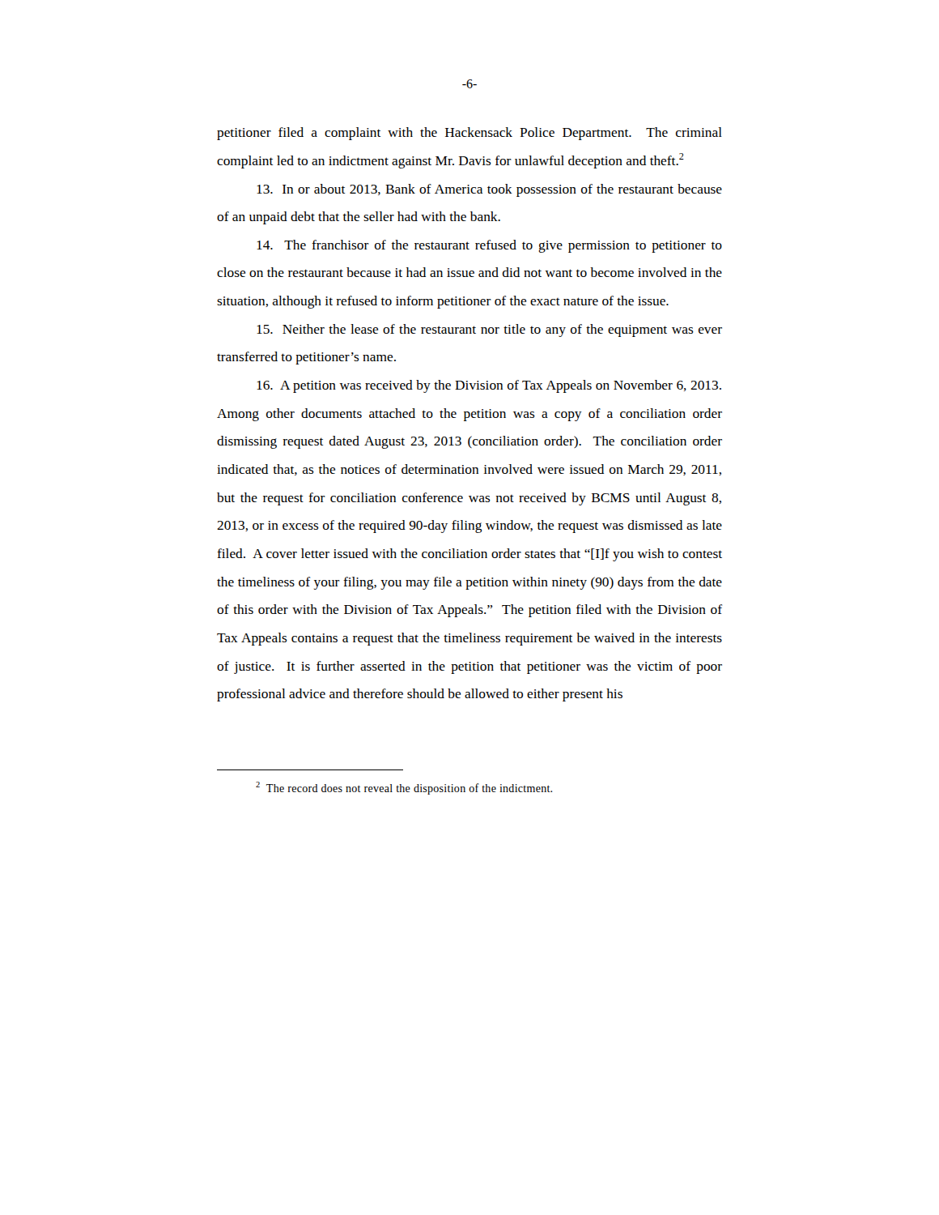-6-
petitioner filed a complaint with the Hackensack Police Department. The criminal complaint led to an indictment against Mr. Davis for unlawful deception and theft.2
13. In or about 2013, Bank of America took possession of the restaurant because of an unpaid debt that the seller had with the bank.
14. The franchisor of the restaurant refused to give permission to petitioner to close on the restaurant because it had an issue and did not want to become involved in the situation, although it refused to inform petitioner of the exact nature of the issue.
15. Neither the lease of the restaurant nor title to any of the equipment was ever transferred to petitioner’s name.
16. A petition was received by the Division of Tax Appeals on November 6, 2013. Among other documents attached to the petition was a copy of a conciliation order dismissing request dated August 23, 2013 (conciliation order). The conciliation order indicated that, as the notices of determination involved were issued on March 29, 2011, but the request for conciliation conference was not received by BCMS until August 8, 2013, or in excess of the required 90-day filing window, the request was dismissed as late filed. A cover letter issued with the conciliation order states that “[I]f you wish to contest the timeliness of your filing, you may file a petition within ninety (90) days from the date of this order with the Division of Tax Appeals.” The petition filed with the Division of Tax Appeals contains a request that the timeliness requirement be waived in the interests of justice. It is further asserted in the petition that petitioner was the victim of poor professional advice and therefore should be allowed to either present his
2 The record does not reveal the disposition of the indictment.